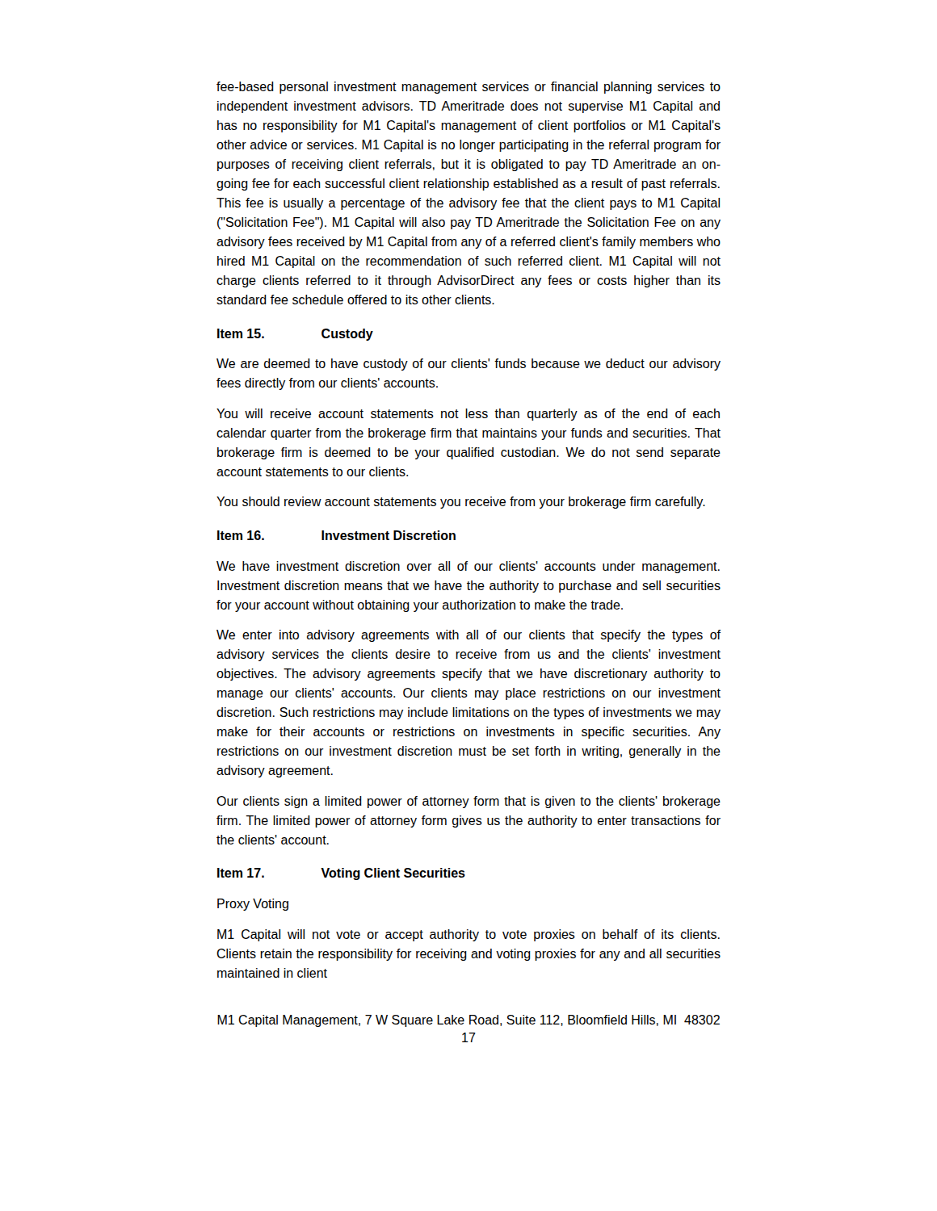fee-based personal investment management services or financial planning services to independent investment advisors. TD Ameritrade does not supervise M1 Capital and has no responsibility for M1 Capital's management of client portfolios or M1 Capital's other advice or services. M1 Capital is no longer participating in the referral program for purposes of receiving client referrals, but it is obligated to pay TD Ameritrade an on-going fee for each successful client relationship established as a result of past referrals. This fee is usually a percentage of the advisory fee that the client pays to M1 Capital ("Solicitation Fee"). M1 Capital will also pay TD Ameritrade the Solicitation Fee on any advisory fees received by M1 Capital from any of a referred client's family members who hired M1 Capital on the recommendation of such referred client. M1 Capital will not charge clients referred to it through AdvisorDirect any fees or costs higher than its standard fee schedule offered to its other clients.
Item 15. Custody
We are deemed to have custody of our clients' funds because we deduct our advisory fees directly from our clients' accounts.
You will receive account statements not less than quarterly as of the end of each calendar quarter from the brokerage firm that maintains your funds and securities. That brokerage firm is deemed to be your qualified custodian. We do not send separate account statements to our clients.
You should review account statements you receive from your brokerage firm carefully.
Item 16. Investment Discretion
We have investment discretion over all of our clients' accounts under management. Investment discretion means that we have the authority to purchase and sell securities for your account without obtaining your authorization to make the trade.
We enter into advisory agreements with all of our clients that specify the types of advisory services the clients desire to receive from us and the clients' investment objectives. The advisory agreements specify that we have discretionary authority to manage our clients' accounts. Our clients may place restrictions on our investment discretion. Such restrictions may include limitations on the types of investments we may make for their accounts or restrictions on investments in specific securities. Any restrictions on our investment discretion must be set forth in writing, generally in the advisory agreement.
Our clients sign a limited power of attorney form that is given to the clients' brokerage firm. The limited power of attorney form gives us the authority to enter transactions for the clients' account.
Item 17. Voting Client Securities
Proxy Voting
M1 Capital will not vote or accept authority to vote proxies on behalf of its clients. Clients retain the responsibility for receiving and voting proxies for any and all securities maintained in client
M1 Capital Management, 7 W Square Lake Road, Suite 112, Bloomfield Hills, MI 48302
17